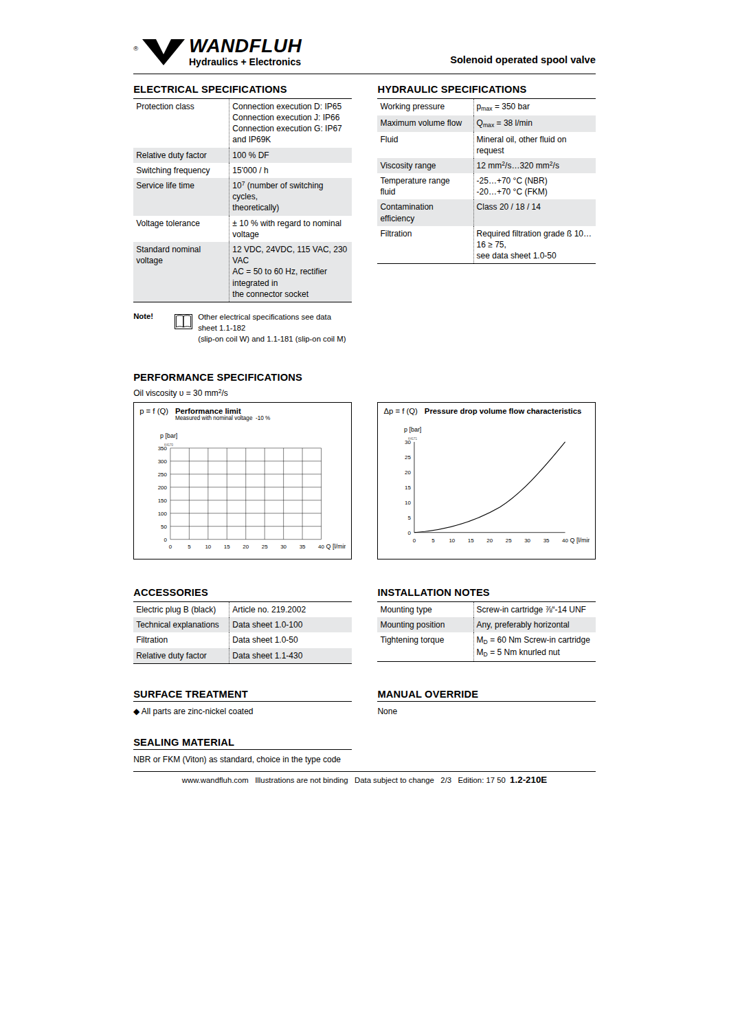®
WANDFLUH
Hydraulics + Electronics
Solenoid operated spool valve
ELECTRICAL SPECIFICATIONS
| Protection class | Connection execution D: IP65 Connection execution J: IP66 Connection execution G: IP67 and IP69K |
| Relative duty factor | 100 % DF |
| Switching frequency | 15'000 / h |
| Service life time | 10 7 (number of switching cycles, theoretically) |
| Voltage tolerance | ± 10 % with regard to nominal voltage |
| Standard nominal voltage | 12 VDC, 24VDC, 115 VAC, 230 VAC AC = 50 to 60 Hz, rectifier integrated in the connector socket |
Note!
Other electrical specifications see data sheet 1.1-182
(slip-on coil W) and 1.1-181 (slip-on coil M)
HYDRAULIC SPECIFICATIONS
| Working pressure | p max = 350 bar |
| Maximum volume flow | Q max = 38 l/min |
| Fluid | Mineral oil, other fluid on request |
| Viscosity range | 12 mm 2 /s…320 mm 2 /s |
| Temperature range fluid | -25…+70 °C (NBR) -20…+70 °C (FKM) |
| Contamination efficiency | Class 20 / 18 / 14 |
| Filtration | Required filtration grade ß 10…16 ≥ 75, see data sheet 1.0-50 |
PERFORMANCE SPECIFICATIONS
Oil viscosity υ = 30 mm2/s
p = f (Q)
Performance limit Measured with nominal voltage -10 %
p [bar] K4170 350 300 250 200 150 100 50 0 0 5 10 15 20 25 30 35 40 Q [l/min]
Δp = f (Q)
Pressure drop volume flow characteristics
p [bar] K4171 30 25 20 15 10 5 0 0 5 10 15 20 25 30 35 40 Q [l/min]
ACCESSORIES
| Electric plug B (black) | Article no. 219.2002 |
| Technical explanations | Data sheet 1.0-100 |
| Filtration | Data sheet 1.0-50 |
| Relative duty factor | Data sheet 1.1-430 |
INSTALLATION NOTES
| Mounting type | Screw-in cartridge ⅞“-14 UNF |
| Mounting position | Any, preferably horizontal |
| Tightening torque | M D = 60 Nm Screw-in cartridge M D = 5 Nm knurled nut |
SURFACE TREATMENT
◆ All parts are zinc-nickel coated
SEALING MATERIAL
NBR or FKM (Viton) as standard, choice in the type code
MANUAL OVERRIDE
None
www.wandfluh.com Illustrations are not binding Data subject to change 2/3 Edition: 17 50 1.2-210E